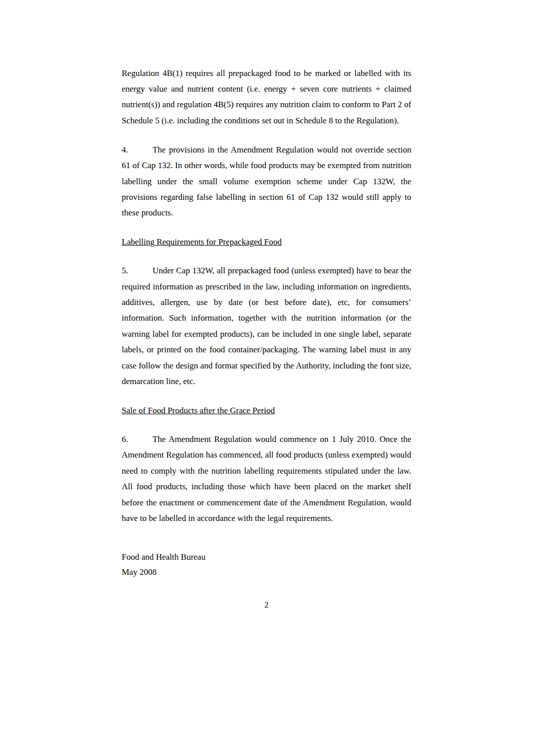Regulation 4B(1) requires all prepackaged food to be marked or labelled with its energy value and nutrient content (i.e. energy + seven core nutrients + claimed nutrient(s)) and regulation 4B(5) requires any nutrition claim to conform to Part 2 of Schedule 5 (i.e. including the conditions set out in Schedule 8 to the Regulation).
4. The provisions in the Amendment Regulation would not override section 61 of Cap 132. In other words, while food products may be exempted from nutrition labelling under the small volume exemption scheme under Cap 132W, the provisions regarding false labelling in section 61 of Cap 132 would still apply to these products.
Labelling Requirements for Prepackaged Food
5. Under Cap 132W, all prepackaged food (unless exempted) have to bear the required information as prescribed in the law, including information on ingredients, additives, allergen, use by date (or best before date), etc, for consumers’ information. Such information, together with the nutrition information (or the warning label for exempted products), can be included in one single label, separate labels, or printed on the food container/packaging. The warning label must in any case follow the design and format specified by the Authority, including the font size, demarcation line, etc.
Sale of Food Products after the Grace Period
6. The Amendment Regulation would commence on 1 July 2010. Once the Amendment Regulation has commenced, all food products (unless exempted) would need to comply with the nutrition labelling requirements stipulated under the law. All food products, including those which have been placed on the market shelf before the enactment or commencement date of the Amendment Regulation, would have to be labelled in accordance with the legal requirements.
Food and Health Bureau
May 2008
2